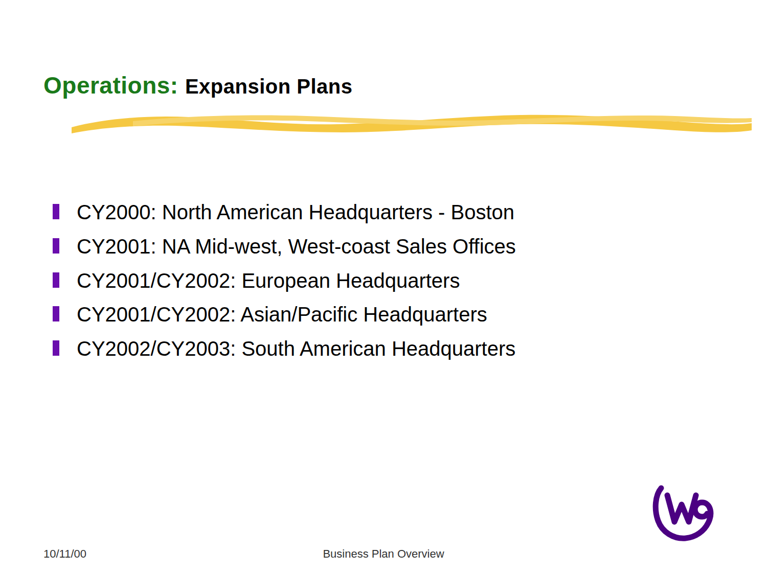Operations: Expansion Plans
CY2000: North American Headquarters - Boston
CY2001: NA Mid-west, West-coast Sales Offices
CY2001/CY2002: European Headquarters
CY2001/CY2002: Asian/Pacific Headquarters
CY2002/CY2003: South American Headquarters
10/11/00
Business Plan Overview